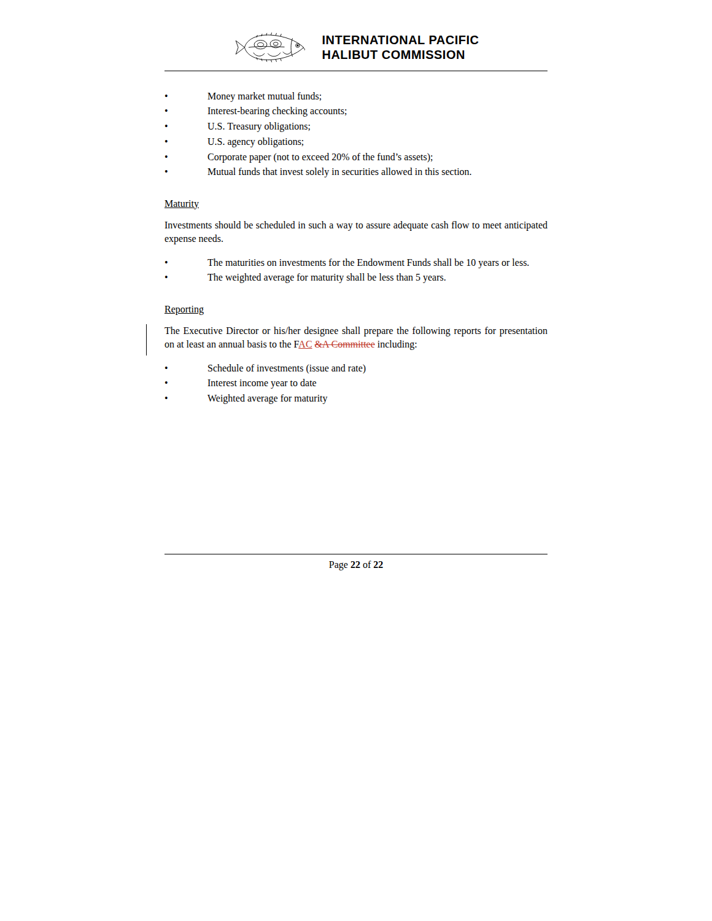International Pacific Halibut Commission
Money market mutual funds;
Interest-bearing checking accounts;
U.S. Treasury obligations;
U.S. agency obligations;
Corporate paper (not to exceed 20% of the fund’s assets);
Mutual funds that invest solely in securities allowed in this section.
Maturity
Investments should be scheduled in such a way to assure adequate cash flow to meet anticipated expense needs.
The maturities on investments for the Endowment Funds shall be 10 years or less.
The weighted average for maturity shall be less than 5 years.
Reporting
The Executive Director or his/her designee shall prepare the following reports for presentation on at least an annual basis to the FAC &A Committee including:
Schedule of investments (issue and rate)
Interest income year to date
Weighted average for maturity
Page 22 of 22